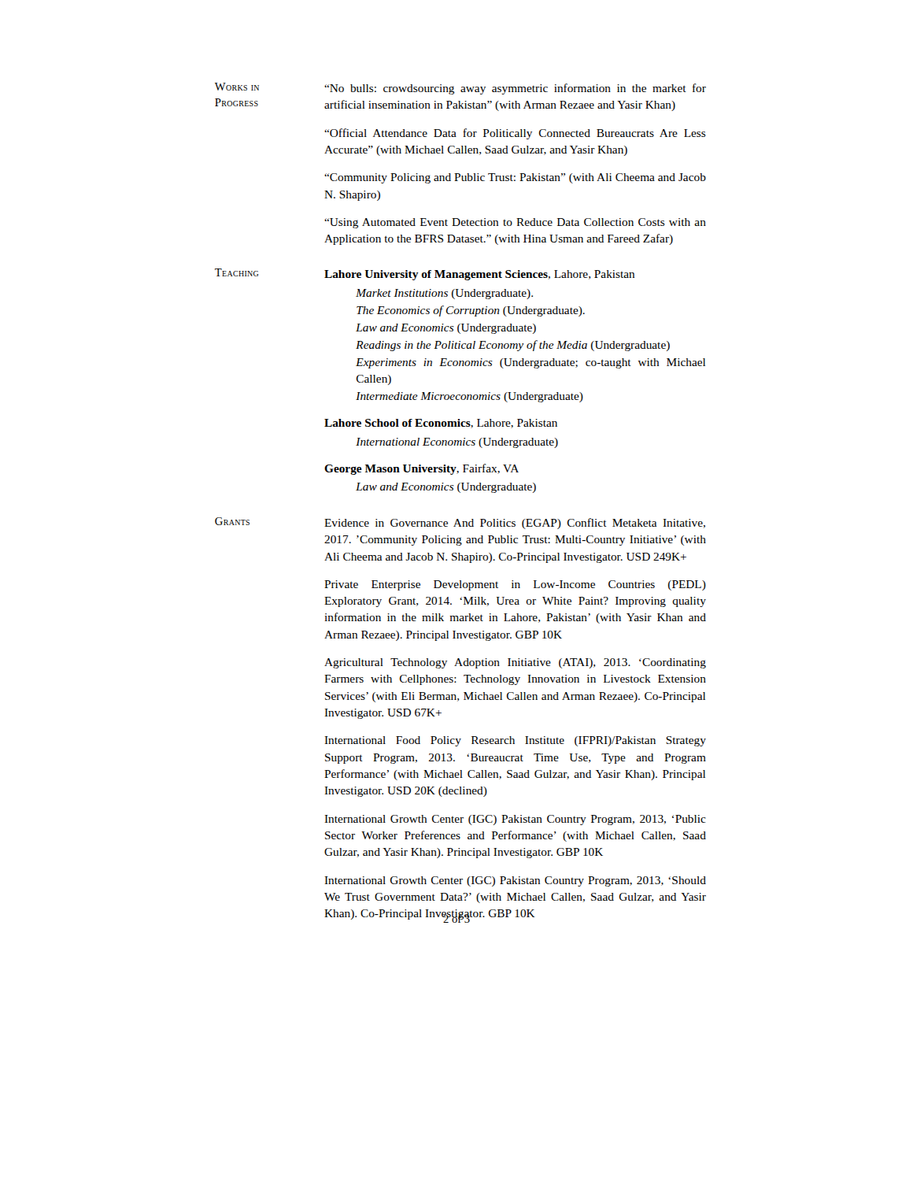| Works in Progress | “No bulls: crowdsourcing away asymmetric information in the market for artificial insemination in Pakistan” (with Arman Rezaee and Yasir Khan) “Official Attendance Data for Politically Connected Bureaucrats Are Less Accurate” (with Michael Callen, Saad Gulzar, and Yasir Khan) “Community Policing and Public Trust: Pakistan” (with Ali Cheema and Jacob N. Shapiro) “Using Automated Event Detection to Reduce Data Collection Costs with an Application to the BFRS Dataset.” (with Hina Usman and Fareed Zafar) |
| Teaching | Lahore University of Management Sciences , Lahore, Pakistan Market Institutions (Undergraduate). The Economics of Corruption (Undergraduate). Law and Economics (Undergraduate) Readings in the Political Economy of the Media (Undergraduate) Experiments in Economics (Undergraduate; co-taught with Michael Callen) Intermediate Microeconomics (Undergraduate) Lahore School of Economics , Lahore, Pakistan International Economics (Undergraduate) George Mason University , Fairfax, VA Law and Economics (Undergraduate) |
| Grants | Evidence in Governance And Politics (EGAP) Conflict Metaketa Initative, 2017. ’Community Policing and Public Trust: Multi-Country Initiative’ (with Ali Cheema and Jacob N. Shapiro). Co-Principal Investigator. USD 249K+ Private Enterprise Development in Low-Income Countries (PEDL) Exploratory Grant, 2014. ‘Milk, Urea or White Paint? Improving quality information in the milk market in Lahore, Pakistan’ (with Yasir Khan and Arman Rezaee). Principal Investigator. GBP 10K Agricultural Technology Adoption Initiative (ATAI), 2013. ‘Coordinating Farmers with Cellphones: Technology Innovation in Livestock Extension Services’ (with Eli Berman, Michael Callen and Arman Rezaee). Co-Principal Investigator. USD 67K+ International Food Policy Research Institute (IFPRI)/Pakistan Strategy Support Program, 2013. ‘Bureaucrat Time Use, Type and Program Performance’ (with Michael Callen, Saad Gulzar, and Yasir Khan). Principal Investigator. USD 20K (declined) International Growth Center (IGC) Pakistan Country Program, 2013, ‘Public Sector Worker Preferences and Performance’ (with Michael Callen, Saad Gulzar, and Yasir Khan). Principal Investigator. GBP 10K International Growth Center (IGC) Pakistan Country Program, 2013, ‘Should We Trust Government Data?’ (with Michael Callen, Saad Gulzar, and Yasir Khan). Co-Principal Investigator. GBP 10K |
2 of 3